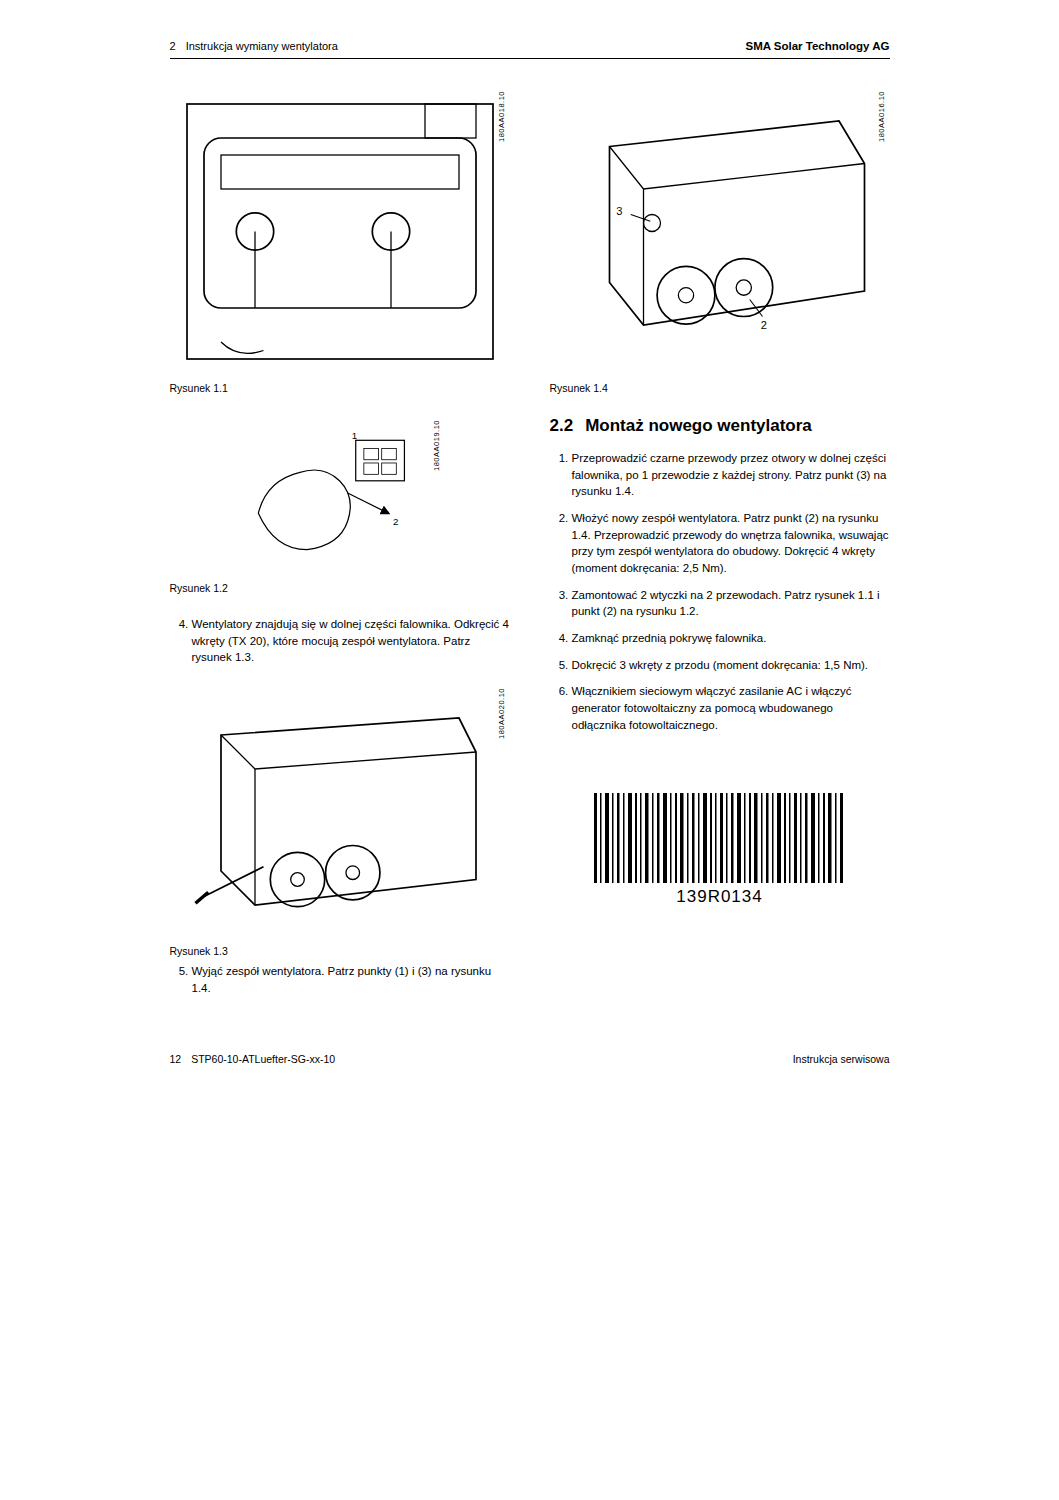2 Instrukcja wymiany wentylatora
SMA Solar Technology AG
180AA018.10
Rysunek 1.1
180AA019.10
Rysunek 1.2
Wentylatory znajdują się w dolnej części falownika. Odkręcić 4 wkręty (TX 20), które mocują zespół wentylatora. Patrz rysunek 1.3.
180AA020.10
Rysunek 1.3
Wyjąć zespół wentylatora. Patrz punkty (1) i (3) na rysunku 1.4.
180AA016.10
Rysunek 1.4
2.2 Montaż nowego wentylatora
Przeprowadzić czarne przewody przez otwory w dolnej części falownika, po 1 przewodzie z każdej strony. Patrz punkt (3) na rysunku 1.4.
Włożyć nowy zespół wentylatora. Patrz punkt (2) na rysunku 1.4. Przeprowadzić przewody do wnętrza falownika, wsuwając przy tym zespół wentylatora do obudowy. Dokręcić 4 wkręty (moment dokręcania: 2,5 Nm).
Zamontować 2 wtyczki na 2 przewodach. Patrz rysunek 1.1 i punkt (2) na rysunku 1.2.
Zamknąć przednią pokrywę falownika.
Dokręcić 3 wkręty z przodu (moment dokręcania: 1,5 Nm).
Włącznikiem sieciowym włączyć zasilanie AC i włączyć generator fotowoltaiczny za pomocą wbudowanego odłącznika fotowoltaicznego.
139R0134
12 STP60-10-ATLuefter-SG-xx-10
Instrukcja serwisowa